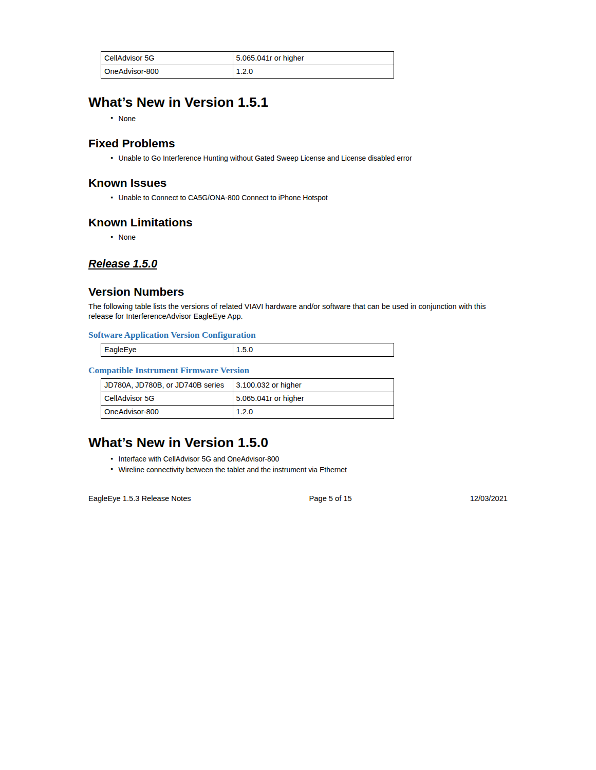| CellAdvisor 5G | 5.065.041r or higher |
| OneAdvisor-800 | 1.2.0 |
What’s New in Version 1.5.1
None
Fixed Problems
Unable to Go Interference Hunting without Gated Sweep License and License disabled error
Known Issues
Unable to Connect to CA5G/ONA-800 Connect to iPhone Hotspot
Known Limitations
None
Release 1.5.0
Version Numbers
The following table lists the versions of related VIAVI hardware and/or software that can be used in conjunction with this release for InterferenceAdvisor EagleEye App.
Software Application Version Configuration
| EagleEye | 1.5.0 |
Compatible Instrument Firmware Version
| JD780A, JD780B, or JD740B series | 3.100.032 or higher |
| CellAdvisor 5G | 5.065.041r or higher |
| OneAdvisor-800 | 1.2.0 |
What’s New in Version 1.5.0
Interface with CellAdvisor 5G and OneAdvisor-800
Wireline connectivity between the tablet and the instrument via Ethernet
EagleEye 1.5.3 Release Notes Page 5 of 15 12/03/2021